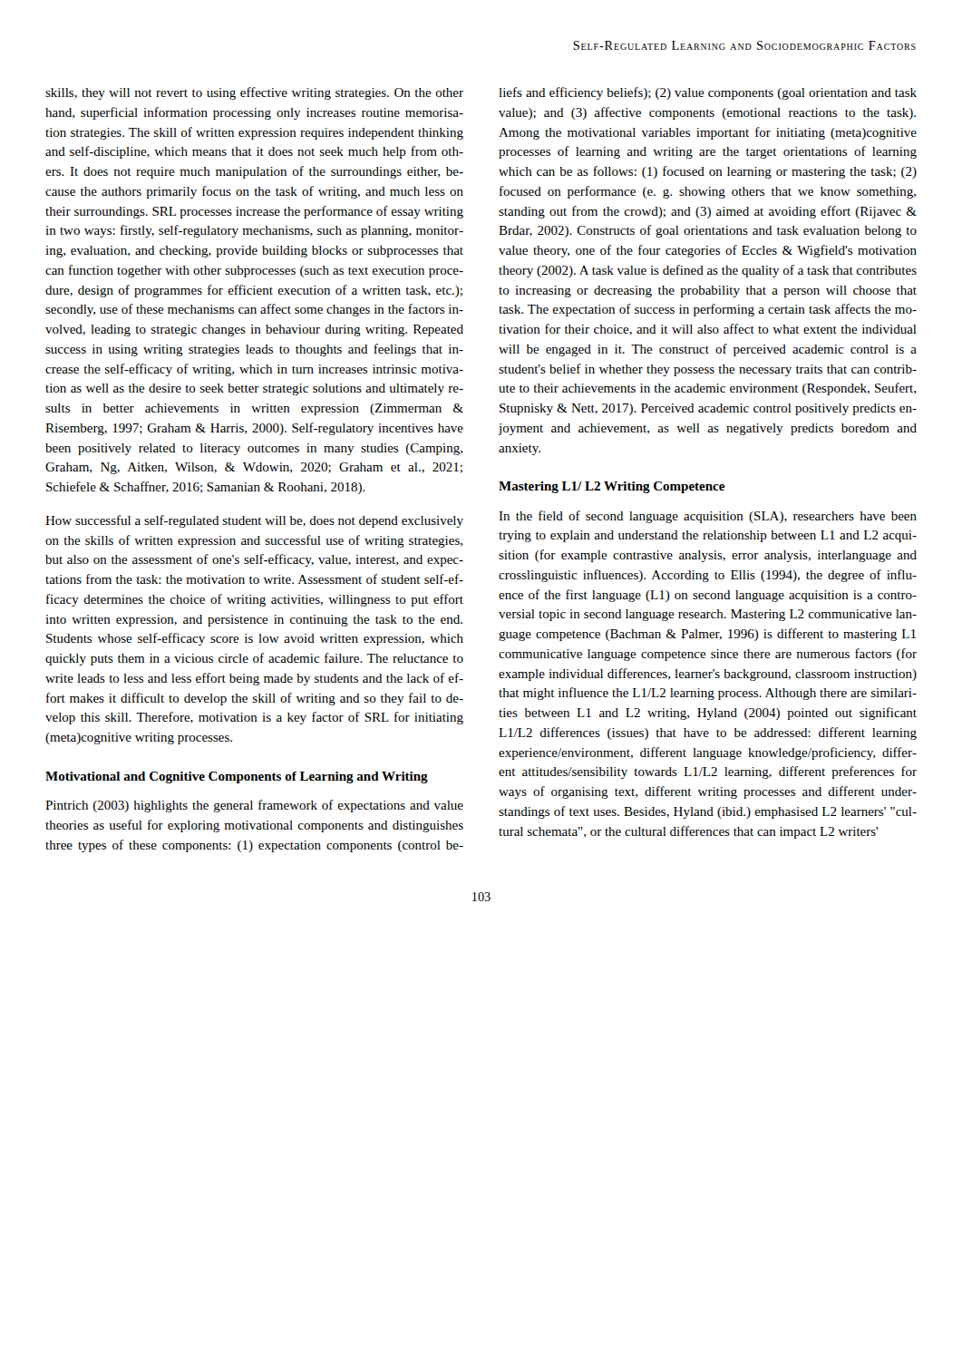Self-Regulated Learning and Sociodemographic Factors
skills, they will not revert to using effective writing strategies. On the other hand, superficial information processing only increases routine memorisation strategies. The skill of written expression requires independent thinking and self-discipline, which means that it does not seek much help from others. It does not require much manipulation of the surroundings either, because the authors primarily focus on the task of writing, and much less on their surroundings. SRL processes increase the performance of essay writing in two ways: firstly, self-regulatory mechanisms, such as planning, monitoring, evaluation, and checking, provide building blocks or subprocesses that can function together with other subprocesses (such as text execution procedure, design of programmes for efficient execution of a written task, etc.); secondly, use of these mechanisms can affect some changes in the factors involved, leading to strategic changes in behaviour during writing. Repeated success in using writing strategies leads to thoughts and feelings that increase the self-efficacy of writing, which in turn increases intrinsic motivation as well as the desire to seek better strategic solutions and ultimately results in better achievements in written expression (Zimmerman & Risemberg, 1997; Graham & Harris, 2000). Self-regulatory incentives have been positively related to literacy outcomes in many studies (Camping, Graham, Ng, Aitken, Wilson, & Wdowin, 2020; Graham et al., 2021; Schiefele & Schaffner, 2016; Samanian & Roohani, 2018).
How successful a self-regulated student will be, does not depend exclusively on the skills of written expression and successful use of writing strategies, but also on the assessment of one's self-efficacy, value, interest, and expectations from the task: the motivation to write. Assessment of student self-efficacy determines the choice of writing activities, willingness to put effort into written expression, and persistence in continuing the task to the end. Students whose self-efficacy score is low avoid written expression, which quickly puts them in a vicious circle of academic failure. The reluctance to write leads to less and less effort being made by students and the lack of effort makes it difficult to develop the skill of writing and so they fail to develop this skill. Therefore, motivation is a key factor of SRL for initiating (meta)cognitive writing processes.
Motivational and Cognitive Components of Learning and Writing
Pintrich (2003) highlights the general framework of expectations and value theories as useful for exploring motivational components and distinguishes three types of these components: (1) expectation components (control beliefs and efficiency beliefs); (2) value components (goal orientation and task value); and (3) affective components (emotional reactions to the task). Among the motivational variables important for initiating (meta)cognitive processes of learning and writing are the target orientations of learning which can be as follows: (1) focused on learning or mastering the task; (2) focused on performance (e. g. showing others that we know something, standing out from the crowd); and (3) aimed at avoiding effort (Rijavec & Brdar, 2002). Constructs of goal orientations and task evaluation belong to value theory, one of the four categories of Eccles & Wigfield's motivation theory (2002). A task value is defined as the quality of a task that contributes to increasing or decreasing the probability that a person will choose that task. The expectation of success in performing a certain task affects the motivation for their choice, and it will also affect to what extent the individual will be engaged in it. The construct of perceived academic control is a student's belief in whether they possess the necessary traits that can contribute to their achievements in the academic environment (Respondek, Seufert, Stupnisky & Nett, 2017). Perceived academic control positively predicts enjoyment and achievement, as well as negatively predicts boredom and anxiety.
Mastering L1/ L2 Writing Competence
In the field of second language acquisition (SLA), researchers have been trying to explain and understand the relationship between L1 and L2 acquisition (for example contrastive analysis, error analysis, interlanguage and crosslinguistic influences). According to Ellis (1994), the degree of influence of the first language (L1) on second language acquisition is a controversial topic in second language research. Mastering L2 communicative language competence (Bachman & Palmer, 1996) is different to mastering L1 communicative language competence since there are numerous factors (for example individual differences, learner's background, classroom instruction) that might influence the L1/L2 learning process. Although there are similarities between L1 and L2 writing, Hyland (2004) pointed out significant L1/L2 differences (issues) that have to be addressed: different learning experience/environment, different language knowledge/proficiency, different attitudes/sensibility towards L1/L2 learning, different preferences for ways of organising text, different writing processes and different understandings of text uses. Besides, Hyland (ibid.) emphasised L2 learners' "cultural schemata", or the cultural differences that can impact L2 writers'
103